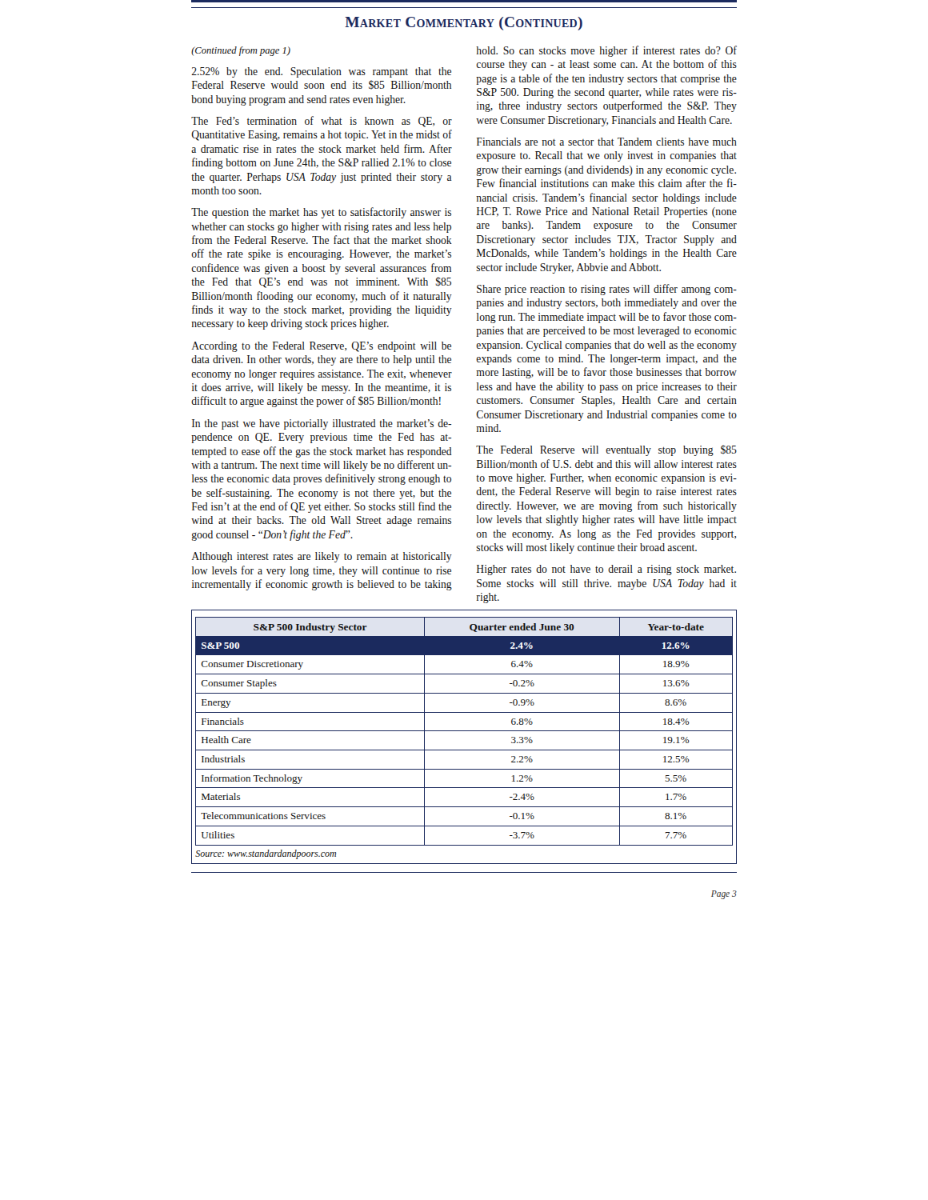Market Commentary (Continued)
(Continued from page 1)
2.52% by the end. Speculation was rampant that the Federal Reserve would soon end its $85 Billion/month bond buying program and send rates even higher.
The Fed’s termination of what is known as QE, or Quantitative Easing, remains a hot topic. Yet in the midst of a dramatic rise in rates the stock market held firm. After finding bottom on June 24th, the S&P rallied 2.1% to close the quarter. Perhaps USA Today just printed their story a month too soon.
The question the market has yet to satisfactorily answer is whether can stocks go higher with rising rates and less help from the Federal Reserve. The fact that the market shook off the rate spike is encouraging. However, the market’s confidence was given a boost by several assurances from the Fed that QE’s end was not imminent. With $85 Billion/month flooding our economy, much of it naturally finds it way to the stock market, providing the liquidity necessary to keep driving stock prices higher.
According to the Federal Reserve, QE’s endpoint will be data driven. In other words, they are there to help until the economy no longer requires assistance. The exit, whenever it does arrive, will likely be messy. In the meantime, it is difficult to argue against the power of $85 Billion/month!
In the past we have pictorially illustrated the market’s dependence on QE. Every previous time the Fed has attempted to ease off the gas the stock market has responded with a tantrum. The next time will likely be no different unless the economic data proves definitively strong enough to be self-sustaining. The economy is not there yet, but the Fed isn’t at the end of QE yet either. So stocks still find the wind at their backs. The old Wall Street adage remains good counsel - “Don’t fight the Fed”.
Although interest rates are likely to remain at historically low levels for a very long time, they will continue to rise incrementally if economic growth is believed to be taking hold. So can stocks move higher if interest rates do? Of course they can - at least some can. At the bottom of this page is a table of the ten industry sectors that comprise the S&P 500. During the second quarter, while rates were rising, three industry sectors outperformed the S&P. They were Consumer Discretionary, Financials and Health Care.
Financials are not a sector that Tandem clients have much exposure to. Recall that we only invest in companies that grow their earnings (and dividends) in any economic cycle. Few financial institutions can make this claim after the financial crisis. Tandem’s financial sector holdings include HCP, T. Rowe Price and National Retail Properties (none are banks). Tandem exposure to the Consumer Discretionary sector includes TJX, Tractor Supply and McDonalds, while Tandem’s holdings in the Health Care sector include Stryker, Abbvie and Abbott.
Share price reaction to rising rates will differ among companies and industry sectors, both immediately and over the long run. The immediate impact will be to favor those companies that are perceived to be most leveraged to economic expansion. Cyclical companies that do well as the economy expands come to mind. The longer-term impact, and the more lasting, will be to favor those businesses that borrow less and have the ability to pass on price increases to their customers. Consumer Staples, Health Care and certain Consumer Discretionary and Industrial companies come to mind.
The Federal Reserve will eventually stop buying $85 Billion/month of U.S. debt and this will allow interest rates to move higher. Further, when economic expansion is evident, the Federal Reserve will begin to raise interest rates directly. However, we are moving from such historically low levels that slightly higher rates will have little impact on the economy. As long as the Fed provides support, stocks will most likely continue their broad ascent.
Higher rates do not have to derail a rising stock market. Some stocks will still thrive. maybe USA Today had it right.
Source: www.standardandpoors.com
| S&P 500 Industry Sector | Quarter ended June 30 | Year-to-date |
| --- | --- | --- |
| S&P 500 | 2.4% | 12.6% |
| Consumer Discretionary | 6.4% | 18.9% |
| Consumer Staples | -0.2% | 13.6% |
| Energy | -0.9% | 8.6% |
| Financials | 6.8% | 18.4% |
| Health Care | 3.3% | 19.1% |
| Industrials | 2.2% | 12.5% |
| Information Technology | 1.2% | 5.5% |
| Materials | -2.4% | 1.7% |
| Telecommunications Services | -0.1% | 8.1% |
| Utilities | -3.7% | 7.7% |
Page 3